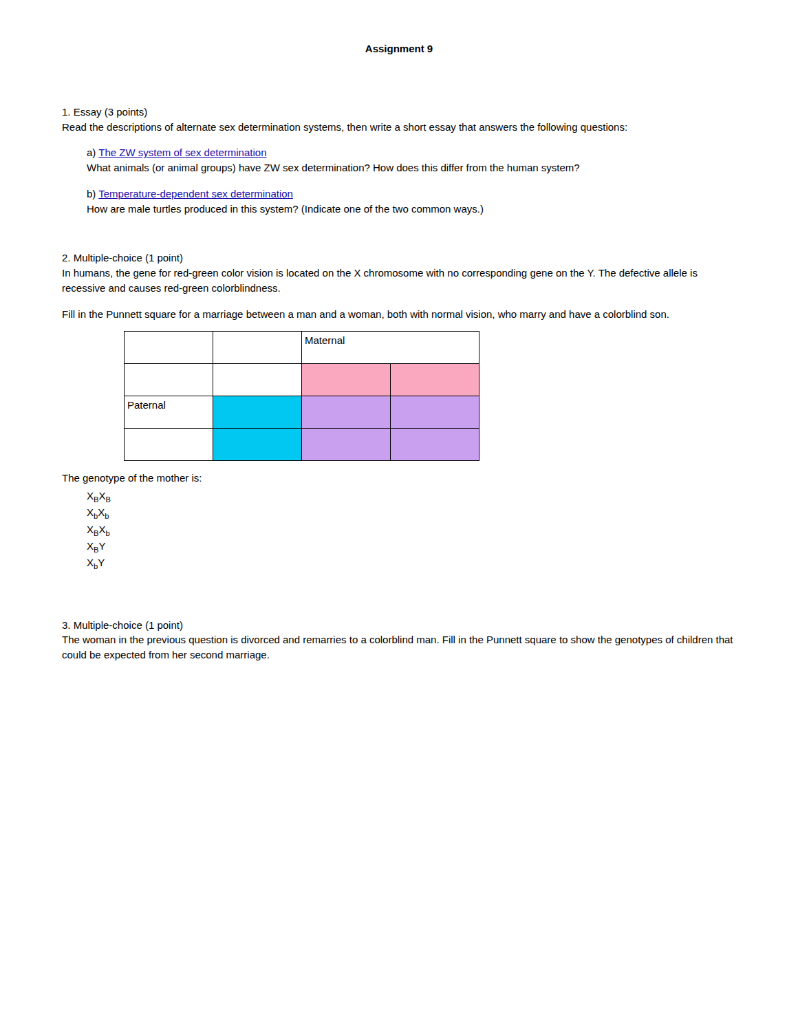Assignment 9
1. Essay (3 points)
Read the descriptions of alternate sex determination systems, then write a short essay that answers the following questions:
a) The ZW system of sex determination
What animals (or animal groups) have ZW sex determination? How does this differ from the human system?
b) Temperature-dependent sex determination
How are male turtles produced in this system? (Indicate one of the two common ways.)
2. Multiple-choice (1 point)
In humans, the gene for red-green color vision is located on the X chromosome with no corresponding gene on the Y. The defective allele is recessive and causes red-green colorblindness.
Fill in the Punnett square for a marriage between a man and a woman, both with normal vision, who marry and have a colorblind son.
| | | Maternal |
| Paternal | | | |
The genotype of the mother is:
XBXB
XbXb
XBXb
XBY
XbY
3. Multiple-choice (1 point)
The woman in the previous question is divorced and remarries to a colorblind man. Fill in the Punnett square to show the genotypes of children that could be expected from her second marriage.